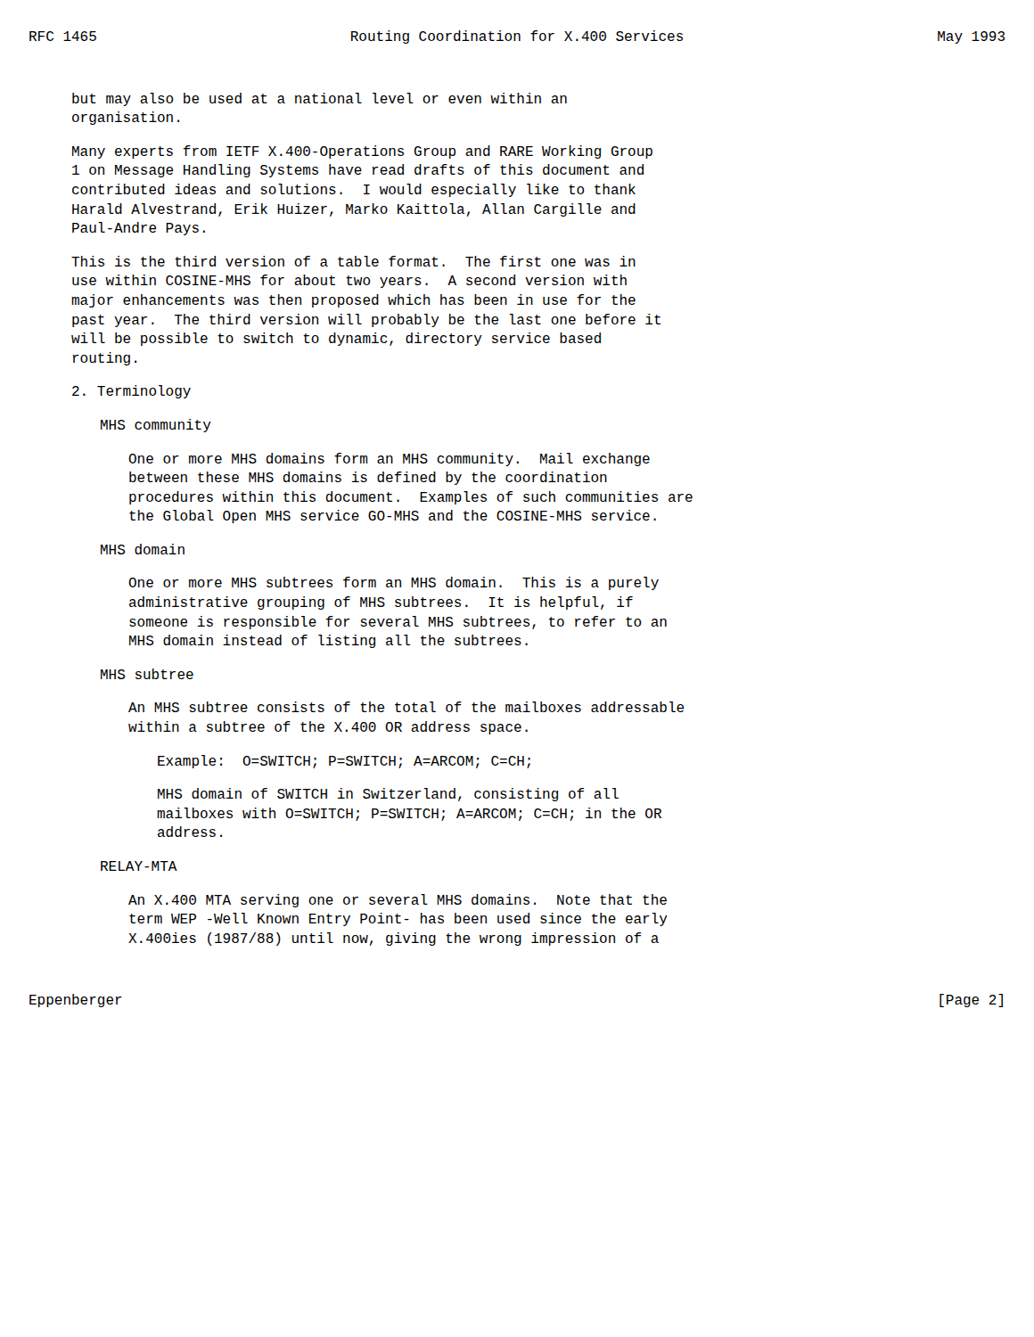RFC 1465 Routing Coordination for X.400 Services May 1993
but may also be used at a national level or even within an organisation.
Many experts from IETF X.400-Operations Group and RARE Working Group 1 on Message Handling Systems have read drafts of this document and contributed ideas and solutions. I would especially like to thank Harald Alvestrand, Erik Huizer, Marko Kaittola, Allan Cargille and Paul-Andre Pays.
This is the third version of a table format. The first one was in use within COSINE-MHS for about two years. A second version with major enhancements was then proposed which has been in use for the past year. The third version will probably be the last one before it will be possible to switch to dynamic, directory service based routing.
2. Terminology
MHS community
One or more MHS domains form an MHS community. Mail exchange between these MHS domains is defined by the coordination procedures within this document. Examples of such communities are the Global Open MHS service GO-MHS and the COSINE-MHS service.
MHS domain
One or more MHS subtrees form an MHS domain. This is a purely administrative grouping of MHS subtrees. It is helpful, if someone is responsible for several MHS subtrees, to refer to an MHS domain instead of listing all the subtrees.
MHS subtree
An MHS subtree consists of the total of the mailboxes addressable within a subtree of the X.400 OR address space.
Example: O=SWITCH; P=SWITCH; A=ARCOM; C=CH;
MHS domain of SWITCH in Switzerland, consisting of all mailboxes with O=SWITCH; P=SWITCH; A=ARCOM; C=CH; in the OR address.
RELAY-MTA
An X.400 MTA serving one or several MHS domains. Note that the term WEP -Well Known Entry Point- has been used since the early X.400ies (1987/88) until now, giving the wrong impression of a
Eppenberger [Page 2]